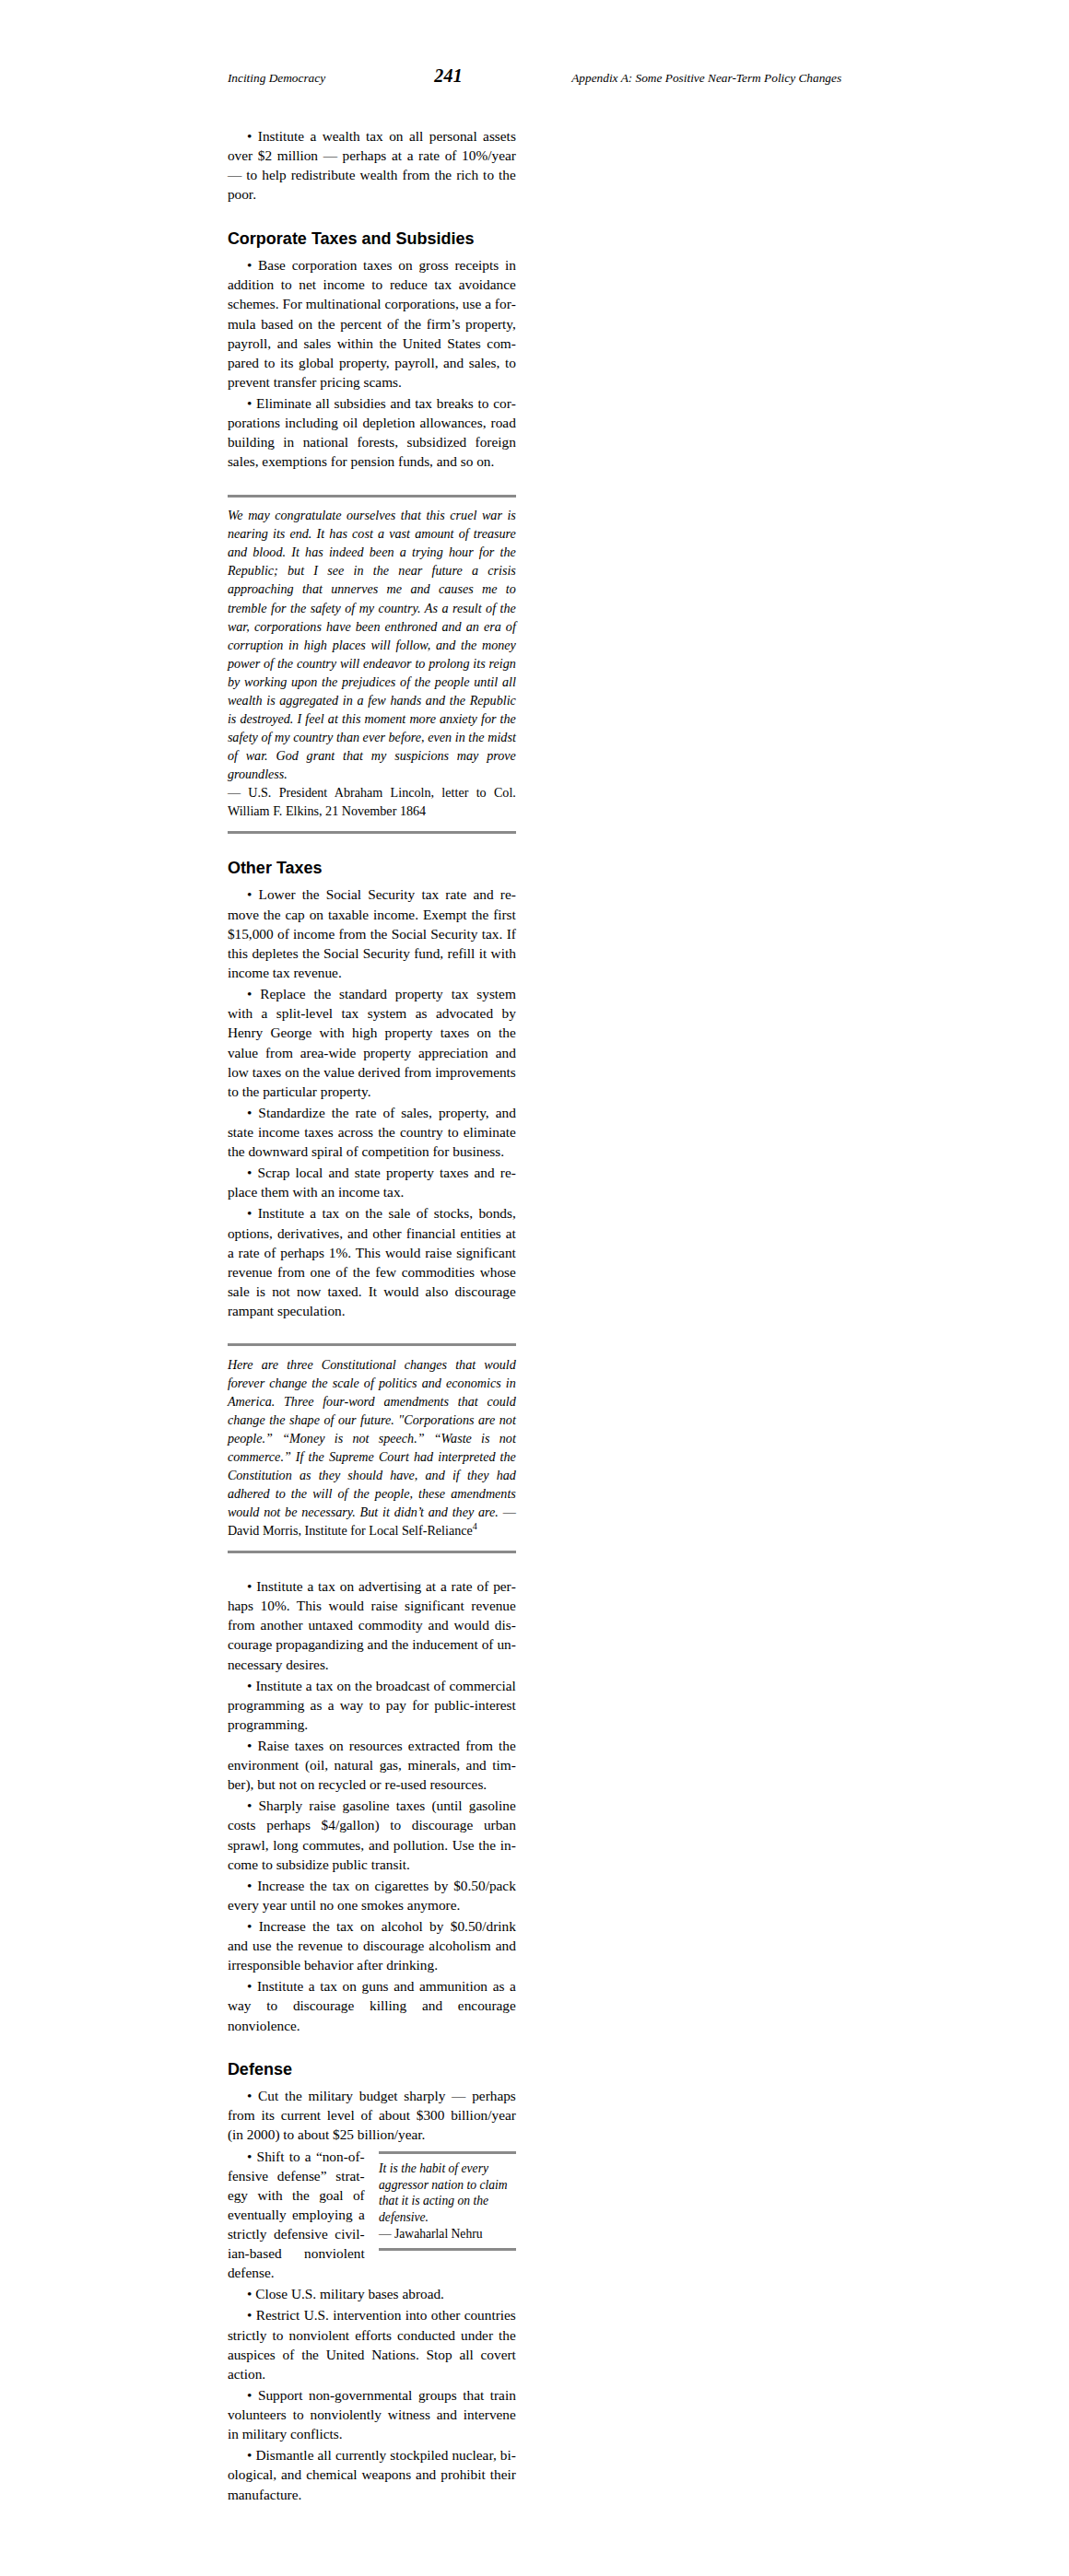Inciting Democracy
241
Appendix A: Some Positive Near-Term Policy Changes
• Institute a wealth tax on all personal assets over $2 million — perhaps at a rate of 10%/year — to help redistribute wealth from the rich to the poor.
Corporate Taxes and Subsidies
• Base corporation taxes on gross receipts in addition to net income to reduce tax avoidance schemes. For multinational corporations, use a formula based on the percent of the firm’s property, payroll, and sales within the United States compared to its global property, payroll, and sales, to prevent transfer pricing scams.
• Eliminate all subsidies and tax breaks to corporations including oil depletion allowances, road building in national forests, subsidized foreign sales, exemptions for pension funds, and so on.
We may congratulate ourselves that this cruel war is nearing its end. It has cost a vast amount of treasure and blood. It has indeed been a trying hour for the Republic; but I see in the near future a crisis approaching that unnerves me and causes me to tremble for the safety of my country. As a result of the war, corporations have been enthroned and an era of corruption in high places will follow, and the money power of the country will endeavor to prolong its reign by working upon the prejudices of the people until all wealth is aggregated in a few hands and the Republic is destroyed. I feel at this moment more anxiety for the safety of my country than ever before, even in the midst of war. God grant that my suspicions may prove groundless.
— U.S. President Abraham Lincoln, letter to Col. William F. Elkins, 21 November 1864
Other Taxes
• Lower the Social Security tax rate and remove the cap on taxable income. Exempt the first $15,000 of income from the Social Security tax. If this depletes the Social Security fund, refill it with income tax revenue.
• Replace the standard property tax system with a split-level tax system as advocated by Henry George with high property taxes on the value from area-wide property appreciation and low taxes on the value derived from improvements to the particular property.
• Standardize the rate of sales, property, and state income taxes across the country to eliminate the downward spiral of competition for business.
• Scrap local and state property taxes and replace them with an income tax.
• Institute a tax on the sale of stocks, bonds, options, derivatives, and other financial entities at a rate of perhaps 1%. This would raise significant revenue from one of the few commodities whose sale is not now taxed. It would also discourage rampant speculation.
Here are three Constitutional changes that would forever change the scale of politics and economics in America. Three four-word amendments that could change the shape of our future. "Corporations are not people.” “Money is not speech.” “Waste is not commerce.” If the Supreme Court had interpreted the Constitution as they should have, and if they had adhered to the will of the people, these amendments would not be necessary. But it didn’t and they are. — David Morris, Institute for Local Self-Reliance4
• Institute a tax on advertising at a rate of perhaps 10%. This would raise significant revenue from another untaxed commodity and would discourage propagandizing and the inducement of unnecessary desires.
• Institute a tax on the broadcast of commercial programming as a way to pay for public-interest programming.
• Raise taxes on resources extracted from the environment (oil, natural gas, minerals, and timber), but not on recycled or re-used resources.
• Sharply raise gasoline taxes (until gasoline costs perhaps $4/gallon) to discourage urban sprawl, long commutes, and pollution. Use the income to subsidize public transit.
• Increase the tax on cigarettes by $0.50/pack every year until no one smokes anymore.
• Increase the tax on alcohol by $0.50/drink and use the revenue to discourage alcoholism and irresponsible behavior after drinking.
• Institute a tax on guns and ammunition as a way to discourage killing and encourage nonviolence.
Defense
• Cut the military budget sharply — perhaps from its current level of about $300 billion/year (in 2000) to about $25 billion/year.
It is the habit of every aggressor nation to claim that it is acting on the defensive.
— Jawaharlal Nehru
• Shift to a “non-offensive defense” strategy with the goal of eventually employing a strictly defensive civilian-based nonviolent defense.
• Close U.S. military bases abroad.
• Restrict U.S. intervention into other countries strictly to nonviolent efforts conducted under the auspices of the United Nations. Stop all covert action.
• Support non-governmental groups that train volunteers to nonviolently witness and intervene in military conflicts.
• Dismantle all currently stockpiled nuclear, biological, and chemical weapons and prohibit their manufacture.